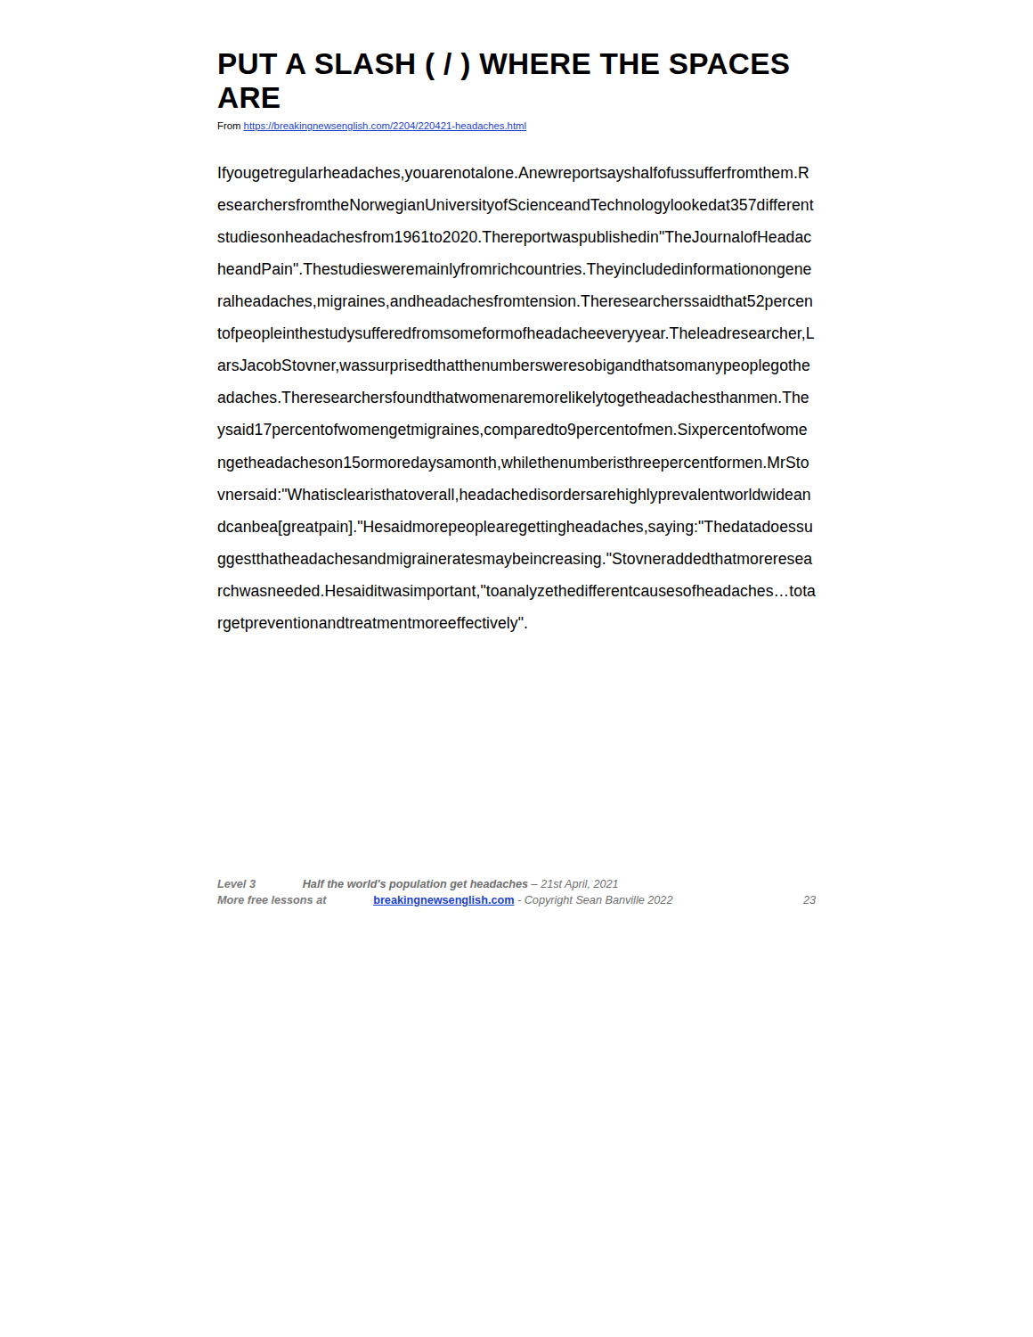PUT A SLASH ( / ) WHERE THE SPACES ARE
From https://breakingnewsenglish.com/2204/220421-headaches.html
Ifyougetregularheadaches,youarenotalone.Anewreportsayshalfofussufferfromthem.ResearchersfromtheNorwegianUniversityofScienceandTechnologylookedat357differentstudiesonheadachesfrom1961to2020.Thereportwaspublishedin"TheJournalofHeadacheandPain".Thestudiesweremainlyfromrichcountries.Theyincludedinformationongeneralheadaches,migraines,andheadachesfromtension.Theresearcherssaidthat52percentofpeopleinthestudysufferedfromsomeformofheadacheeveryyear.Theleadresearcher,LarsJacobStovner,wassurprisedthatthenumbersweresobigandthatsomanypeoplegotheadaches.Theresearchersfoundthatwomenaremorelikelytogetheadachesthanmen.Theysaid17percentofwomengetmigraines,comparedto9percentofmen.Sixpercentofwomengetheadacheson15ormoredaysamonth,whilethenumberisthreepercentformen.MrStovnersaid:"Whatisclearisthatoverall,headachedisordersarehighlyprevalentworldwideandcanbea[greatpain]."Hesaidmorepeoplearegettingheadaches,saying:"Thedatadoessuggestthatheadachesandmigraineratesmaybeincreasing."Stovneraddedthatmoreresearchwasneeded.Hesaiditwasimportant,"toanalyzethedifferentcausesofheadaches…totargetpreventionandtreatmentmoreeffectively".
Level 3
Half the world's population get headaches – 21st April, 2021
More free lessons at
breakingnewsenglish.com - Copyright Sean Banville 2022
23